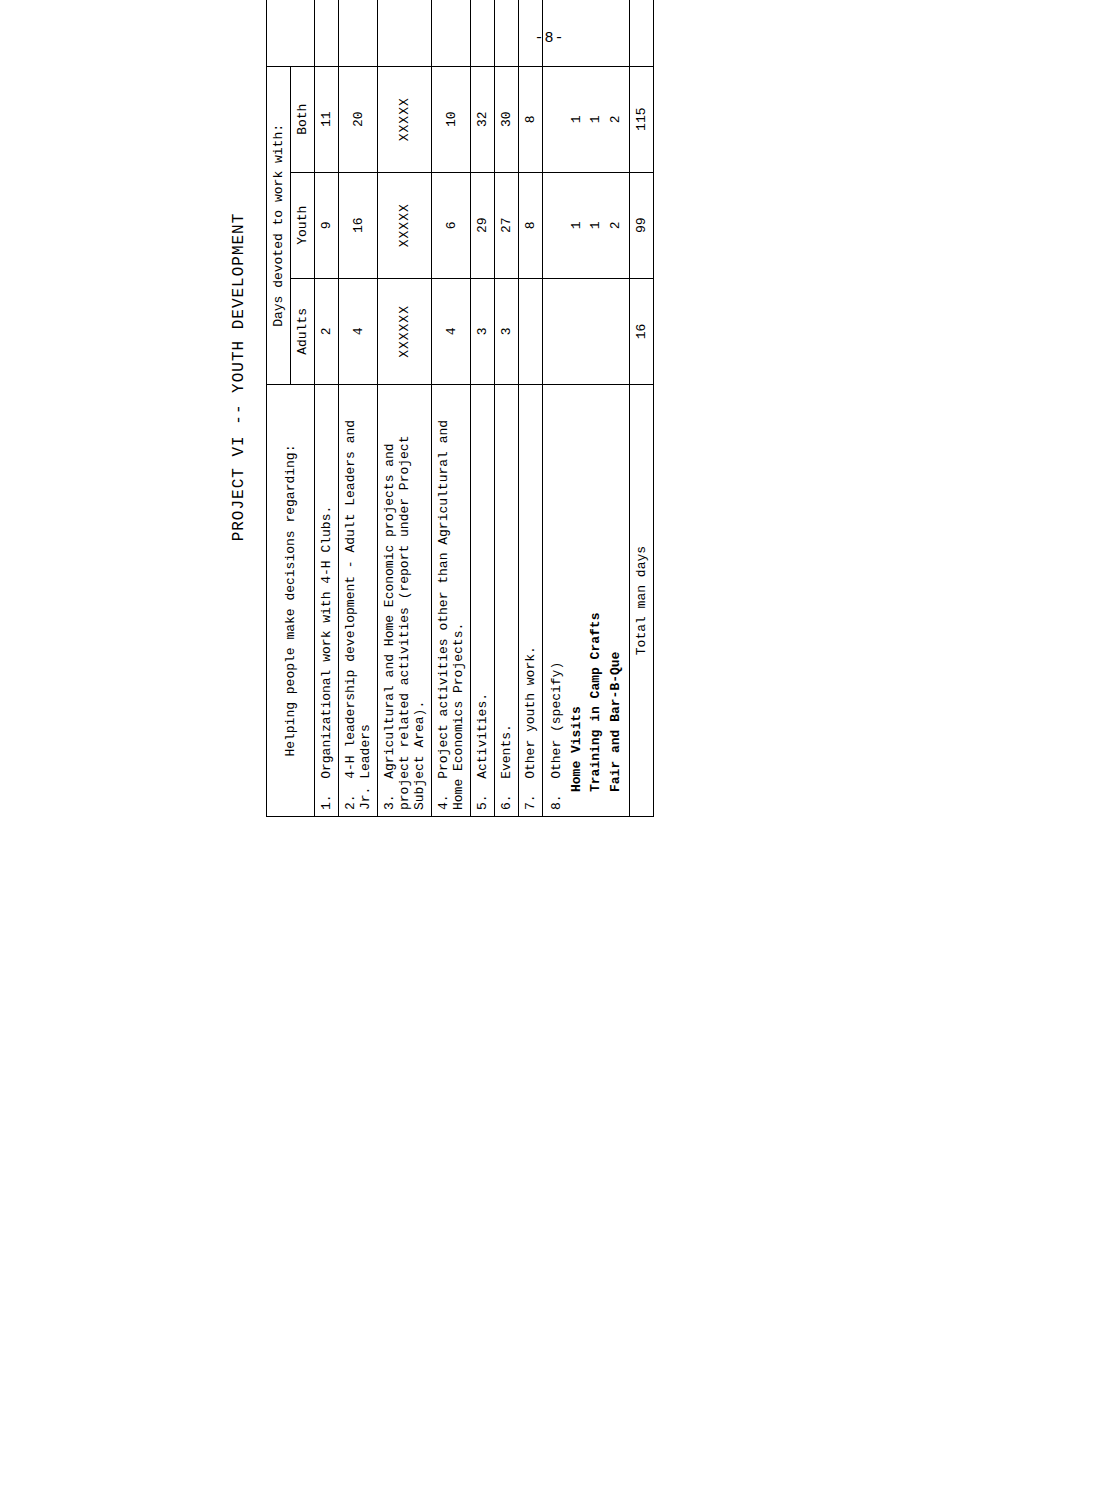-8-
PROJECT VI -- YOUTH DEVELOPMENT
| Helping people make decisions regarding: | Days devoted to work with: | |
| --- | --- | --- |
| Adults | Youth | Both |
| 1. Organizational work with 4-H Clubs. | 2 | 9 | 11 | |
| 2. 4-H leadership development - Adult Leaders and Jr. Leaders | 4 | 16 | 20 | |
| 3. Agricultural and Home Economic projects and project related activities (report under Project Subject Area). | XXXXXX | XXXXX | XXXXX | |
| 4. Project activities other than Agricultural and Home Economics Projects. | 4 | 6 | 10 | |
| 5. Activities. | 3 | 29 | 32 | |
| 6. Events. | 3 | 27 | 30 | |
| 7. Other youth work. | | 8 | 8 | |
| 8. Other (specify) Home Visits Training in Camp Crafts Fair and Bar-B-Que | | 1 1 2 | 1 1 2 | |
| Total man days | 16 | 99 | 115 | |